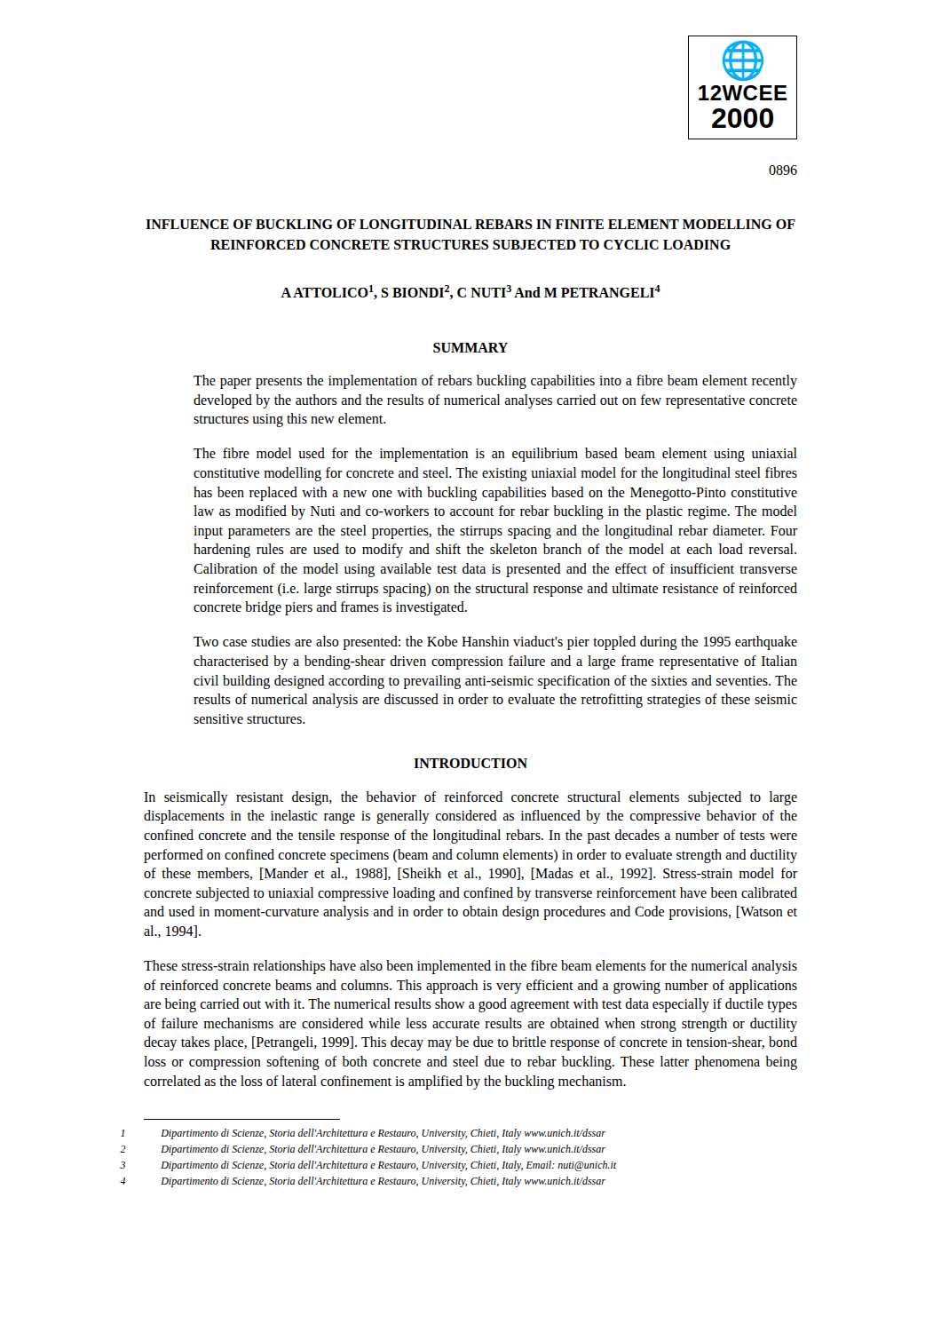🌐 12WCEE 2000
0896
Influence of Buckling of Longitudinal Rebars in Finite Element Modelling of Reinforced Concrete Structures Subjected to Cyclic Loading
A ATTOLICO1, S BIONDI2, C NUTI3 And M PETRANGELI4
Summary
The paper presents the implementation of rebars buckling capabilities into a fibre beam element recently developed by the authors and the results of numerical analyses carried out on few representative concrete structures using this new element.
The fibre model used for the implementation is an equilibrium based beam element using uniaxial constitutive modelling for concrete and steel. The existing uniaxial model for the longitudinal steel fibres has been replaced with a new one with buckling capabilities based on the Menegotto-Pinto constitutive law as modified by Nuti and co-workers to account for rebar buckling in the plastic regime. The model input parameters are the steel properties, the stirrups spacing and the longitudinal rebar diameter. Four hardening rules are used to modify and shift the skeleton branch of the model at each load reversal. Calibration of the model using available test data is presented and the effect of insufficient transverse reinforcement (i.e. large stirrups spacing) on the structural response and ultimate resistance of reinforced concrete bridge piers and frames is investigated.
Two case studies are also presented: the Kobe Hanshin viaduct's pier toppled during the 1995 earthquake characterised by a bending-shear driven compression failure and a large frame representative of Italian civil building designed according to prevailing anti-seismic specification of the sixties and seventies. The results of numerical analysis are discussed in order to evaluate the retrofitting strategies of these seismic sensitive structures.
Introduction
In seismically resistant design, the behavior of reinforced concrete structural elements subjected to large displacements in the inelastic range is generally considered as influenced by the compressive behavior of the confined concrete and the tensile response of the longitudinal rebars. In the past decades a number of tests were performed on confined concrete specimens (beam and column elements) in order to evaluate strength and ductility of these members, [Mander et al., 1988], [Sheikh et al., 1990], [Madas et al., 1992]. Stress-strain model for concrete subjected to uniaxial compressive loading and confined by transverse reinforcement have been calibrated and used in moment-curvature analysis and in order to obtain design procedures and Code provisions, [Watson et al., 1994].
These stress-strain relationships have also been implemented in the fibre beam elements for the numerical analysis of reinforced concrete beams and columns. This approach is very efficient and a growing number of applications are being carried out with it. The numerical results show a good agreement with test data especially if ductile types of failure mechanisms are considered while less accurate results are obtained when strong strength or ductility decay takes place, [Petrangeli, 1999]. This decay may be due to brittle response of concrete in tension-shear, bond loss or compression softening of both concrete and steel due to rebar buckling. These latter phenomena being correlated as the loss of lateral confinement is amplified by the buckling mechanism.
1 Dipartimento di Scienze, Storia dell'Architettura e Restauro, University, Chieti, Italy www.unich.it/dssar
2 Dipartimento di Scienze, Storia dell'Architettura e Restauro, University, Chieti, Italy www.unich.it/dssar
3 Dipartimento di Scienze, Storia dell'Architettura e Restauro, University, Chieti, Italy, Email: nuti@unich.it
4 Dipartimento di Scienze, Storia dell'Architettura e Restauro, University, Chieti, Italy www.unich.it/dssar